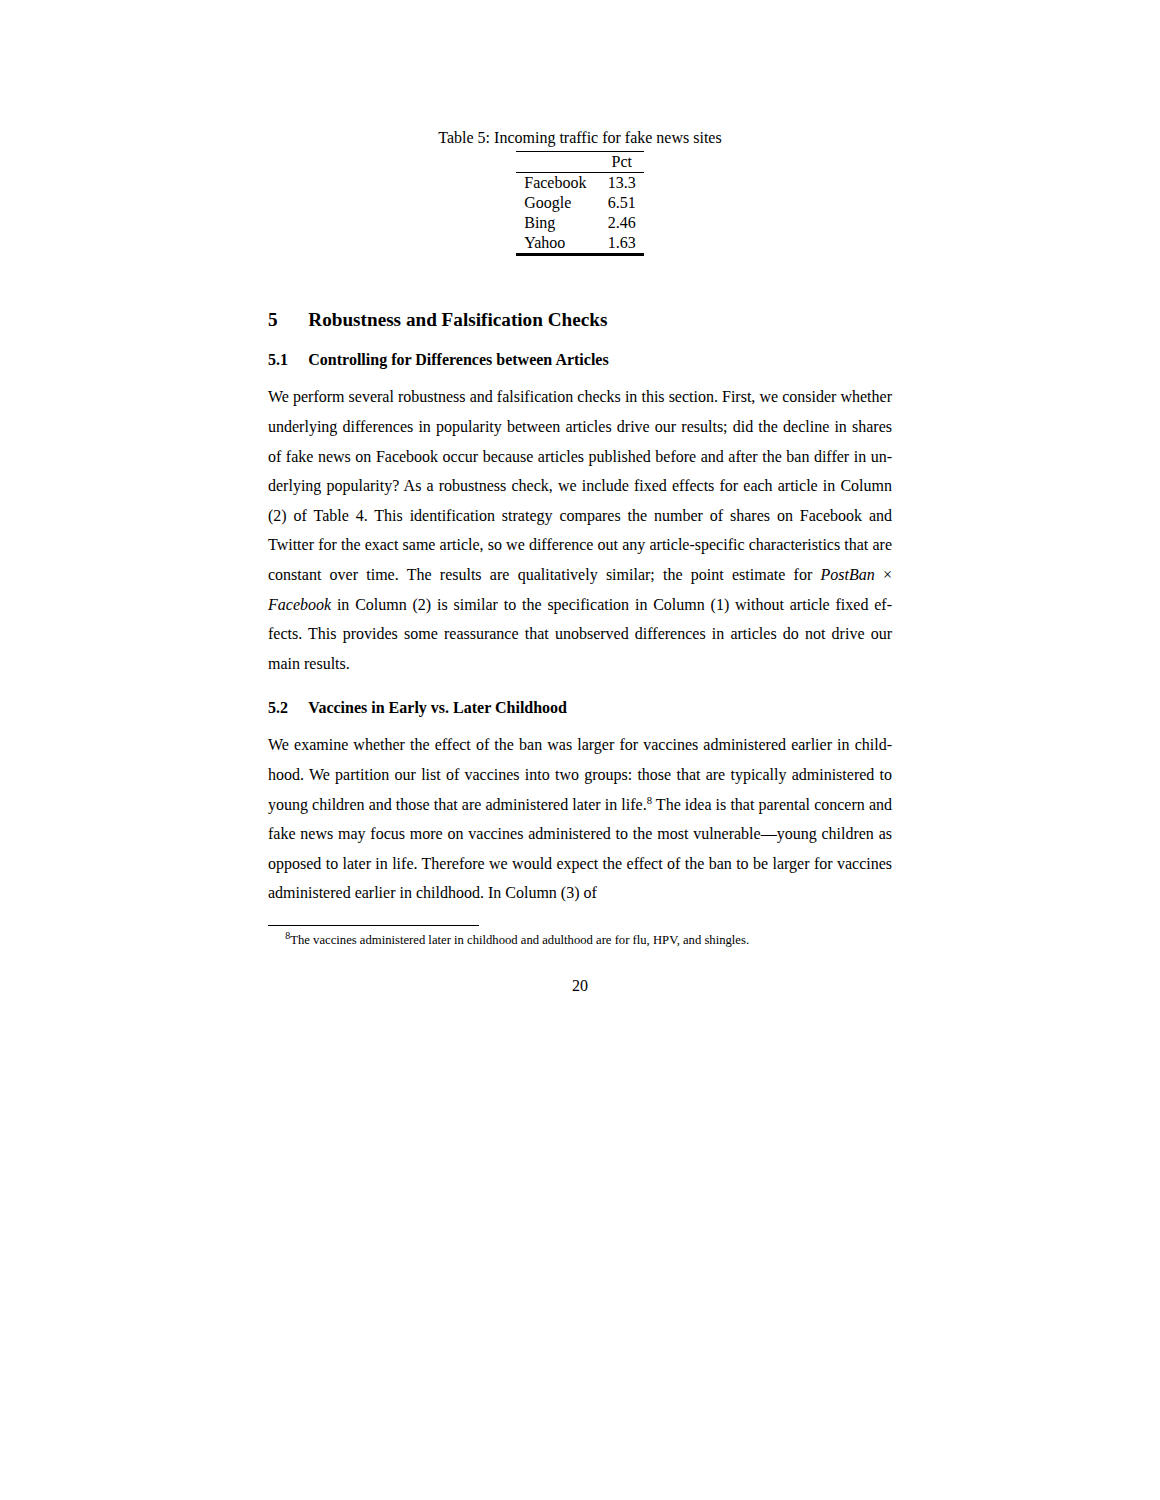Table 5: Incoming traffic for fake news sites
| | Pct |
| --- | --- |
| Facebook | 13.3 |
| Google | 6.51 |
| Bing | 2.46 |
| Yahoo | 1.63 |
5 Robustness and Falsification Checks
5.1 Controlling for Differences between Articles
We perform several robustness and falsification checks in this section. First, we consider whether underlying differences in popularity between articles drive our results; did the decline in shares of fake news on Facebook occur because articles published before and after the ban differ in underlying popularity? As a robustness check, we include fixed effects for each article in Column (2) of Table 4. This identification strategy compares the number of shares on Facebook and Twitter for the exact same article, so we difference out any article-specific characteristics that are constant over time. The results are qualitatively similar; the point estimate for PostBan × Facebook in Column (2) is similar to the specification in Column (1) without article fixed effects. This provides some reassurance that unobserved differences in articles do not drive our main results.
5.2 Vaccines in Early vs. Later Childhood
We examine whether the effect of the ban was larger for vaccines administered earlier in childhood. We partition our list of vaccines into two groups: those that are typically administered to young children and those that are administered later in life.8 The idea is that parental concern and fake news may focus more on vaccines administered to the most vulnerable—young children as opposed to later in life. Therefore we would expect the effect of the ban to be larger for vaccines administered earlier in childhood. In Column (3) of
8The vaccines administered later in childhood and adulthood are for flu, HPV, and shingles.
20